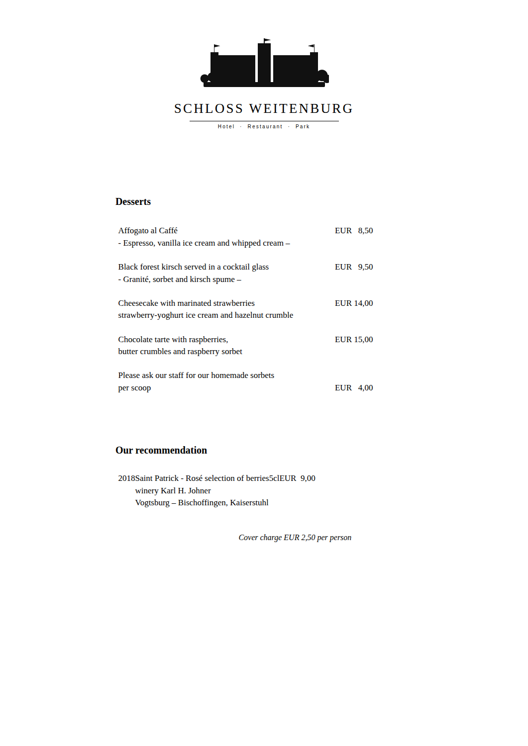SCHLOSS WEITENBURG
Hotel · Restaurant · Park
Desserts
| Affogato al Caffé - Espresso, vanilla ice cream and whipped cream – | EUR 8,50 |
| Black forest kirsch served in a cocktail glass - Granité, sorbet and kirsch spume – | EUR 9,50 |
| Cheesecake with marinated strawberries strawberry-yoghurt ice cream and hazelnut crumble | EUR 14,00 |
| Chocolate tarte with raspberries, butter crumbles and raspberry sorbet | EUR 15,00 |
| Please ask our staff for our homemade sorbets per scoop | EUR 4,00 |
Our recommendation
| 2018 | Saint Patrick - Rosé selection of berries winery Karl H. Johner Vogtsburg – Bischoffingen, Kaiserstuhl | 5cl | EUR 9,00 |
Cover charge EUR 2,50 per person